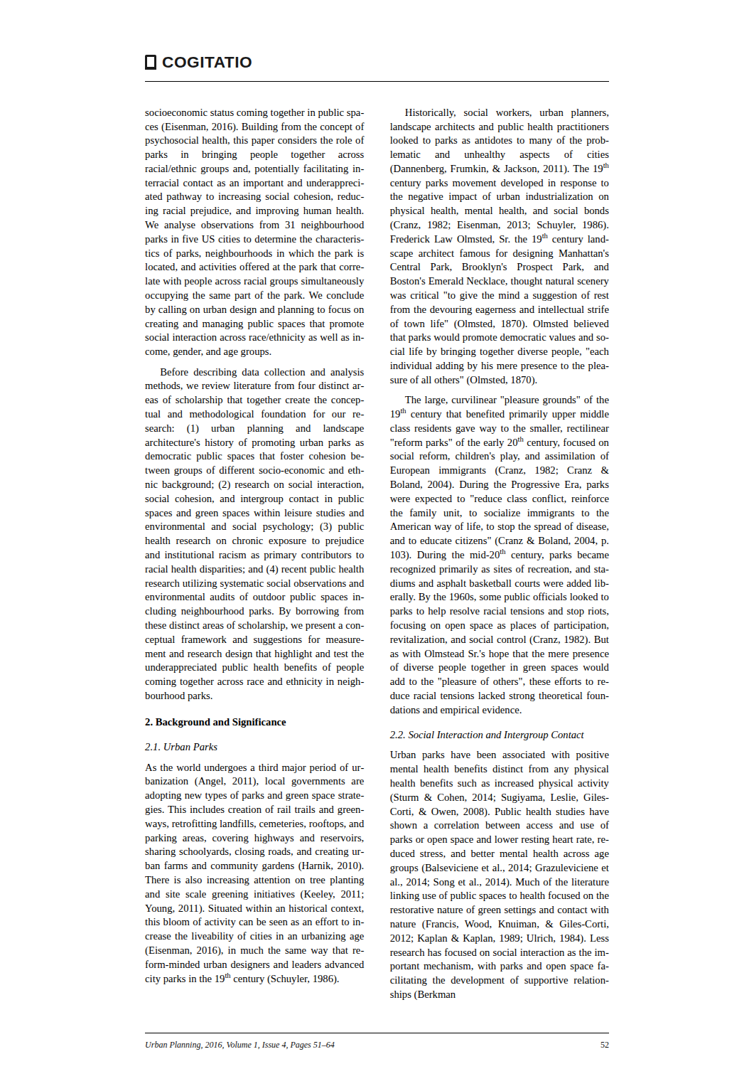COGITATIO
socioeconomic status coming together in public spaces (Eisenman, 2016). Building from the concept of psychosocial health, this paper considers the role of parks in bringing people together across racial/ethnic groups and, potentially facilitating interracial contact as an important and underappreciated pathway to increasing social cohesion, reducing racial prejudice, and improving human health. We analyse observations from 31 neighbourhood parks in five US cities to determine the characteristics of parks, neighbourhoods in which the park is located, and activities offered at the park that correlate with people across racial groups simultaneously occupying the same part of the park. We conclude by calling on urban design and planning to focus on creating and managing public spaces that promote social interaction across race/ethnicity as well as income, gender, and age groups.
Before describing data collection and analysis methods, we review literature from four distinct areas of scholarship that together create the conceptual and methodological foundation for our research: (1) urban planning and landscape architecture's history of promoting urban parks as democratic public spaces that foster cohesion between groups of different socio-economic and ethnic background; (2) research on social interaction, social cohesion, and intergroup contact in public spaces and green spaces within leisure studies and environmental and social psychology; (3) public health research on chronic exposure to prejudice and institutional racism as primary contributors to racial health disparities; and (4) recent public health research utilizing systematic social observations and environmental audits of outdoor public spaces including neighbourhood parks. By borrowing from these distinct areas of scholarship, we present a conceptual framework and suggestions for measurement and research design that highlight and test the underappreciated public health benefits of people coming together across race and ethnicity in neighbourhood parks.
2. Background and Significance
2.1. Urban Parks
As the world undergoes a third major period of urbanization (Angel, 2011), local governments are adopting new types of parks and green space strategies. This includes creation of rail trails and greenways, retrofitting landfills, cemeteries, rooftops, and parking areas, covering highways and reservoirs, sharing schoolyards, closing roads, and creating urban farms and community gardens (Harnik, 2010). There is also increasing attention on tree planting and site scale greening initiatives (Keeley, 2011; Young, 2011). Situated within an historical context, this bloom of activity can be seen as an effort to increase the liveability of cities in an urbanizing age (Eisenman, 2016), in much the same way that reform-minded urban designers and leaders advanced city parks in the 19th century (Schuyler, 1986).
Historically, social workers, urban planners, landscape architects and public health practitioners looked to parks as antidotes to many of the problematic and unhealthy aspects of cities (Dannenberg, Frumkin, & Jackson, 2011). The 19th century parks movement developed in response to the negative impact of urban industrialization on physical health, mental health, and social bonds (Cranz, 1982; Eisenman, 2013; Schuyler, 1986). Frederick Law Olmsted, Sr. the 19th century landscape architect famous for designing Manhattan's Central Park, Brooklyn's Prospect Park, and Boston's Emerald Necklace, thought natural scenery was critical "to give the mind a suggestion of rest from the devouring eagerness and intellectual strife of town life" (Olmsted, 1870). Olmsted believed that parks would promote democratic values and social life by bringing together diverse people, "each individual adding by his mere presence to the pleasure of all others" (Olmsted, 1870).
The large, curvilinear "pleasure grounds" of the 19th century that benefited primarily upper middle class residents gave way to the smaller, rectilinear "reform parks" of the early 20th century, focused on social reform, children's play, and assimilation of European immigrants (Cranz, 1982; Cranz & Boland, 2004). During the Progressive Era, parks were expected to "reduce class conflict, reinforce the family unit, to socialize immigrants to the American way of life, to stop the spread of disease, and to educate citizens" (Cranz & Boland, 2004, p. 103). During the mid-20th century, parks became recognized primarily as sites of recreation, and stadiums and asphalt basketball courts were added liberally. By the 1960s, some public officials looked to parks to help resolve racial tensions and stop riots, focusing on open space as places of participation, revitalization, and social control (Cranz, 1982). But as with Olmstead Sr.'s hope that the mere presence of diverse people together in green spaces would add to the "pleasure of others", these efforts to reduce racial tensions lacked strong theoretical foundations and empirical evidence.
2.2. Social Interaction and Intergroup Contact
Urban parks have been associated with positive mental health benefits distinct from any physical health benefits such as increased physical activity (Sturm & Cohen, 2014; Sugiyama, Leslie, Giles-Corti, & Owen, 2008). Public health studies have shown a correlation between access and use of parks or open space and lower resting heart rate, reduced stress, and better mental health across age groups (Balseviciene et al., 2014; Grazuleviciene et al., 2014; Song et al., 2014). Much of the literature linking use of public spaces to health focused on the restorative nature of green settings and contact with nature (Francis, Wood, Knuiman, & Giles-Corti, 2012; Kaplan & Kaplan, 1989; Ulrich, 1984). Less research has focused on social interaction as the important mechanism, with parks and open space facilitating the development of supportive relationships (Berkman
Urban Planning, 2016, Volume 1, Issue 4, Pages 51–64 52